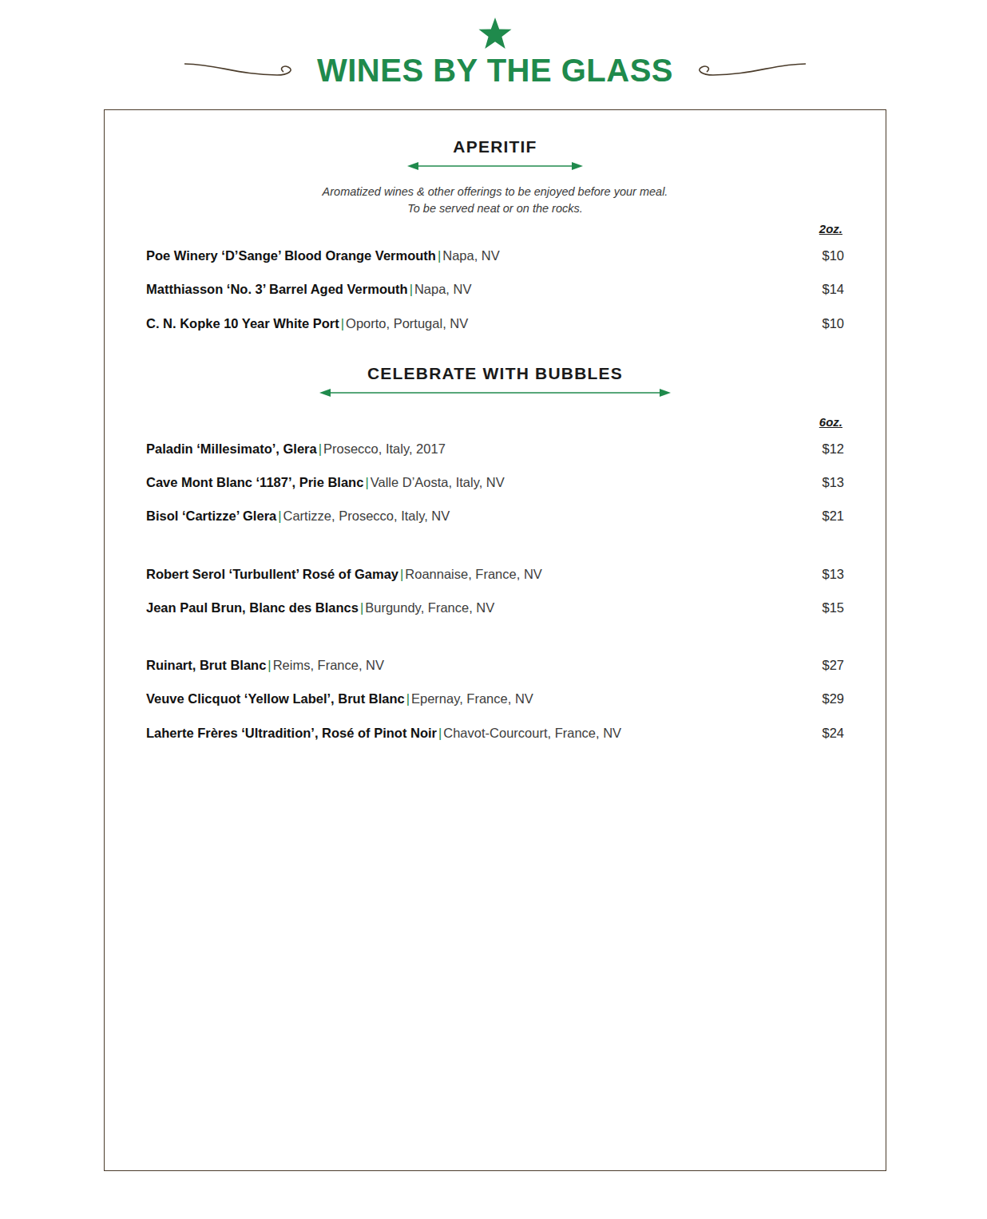WINES BY THE GLASS
APERITIF
Aromatized wines & other offerings to be enjoyed before your meal.
To be served neat or on the rocks.
2oz.
Poe Winery ‘D’Sange’ Blood Orange Vermouth|Napa, NV $10
Matthiasson ‘No. 3’ Barrel Aged Vermouth|Napa, NV $14
C. N. Kopke 10 Year White Port|Oporto, Portugal, NV $10
CELEBRATE WITH BUBBLES
6oz.
Paladin ‘Millesimato’, Glera|Prosecco, Italy, 2017 $12
Cave Mont Blanc ‘1187’, Prie Blanc|Valle D’Aosta, Italy, NV $13
Bisol ‘Cartizze’ Glera|Cartizze, Prosecco, Italy, NV $21
Robert Serol ‘Turbullent’ Rosé of Gamay|Roannaise, France, NV $13
Jean Paul Brun, Blanc des Blancs|Burgundy, France, NV $15
Ruinart, Brut Blanc|Reims, France, NV $27
Veuve Clicquot ‘Yellow Label’, Brut Blanc|Epernay, France, NV $29
Laherte Frères ‘Ultradition’, Rosé of Pinot Noir|Chavot-Courcourt, France, NV $24